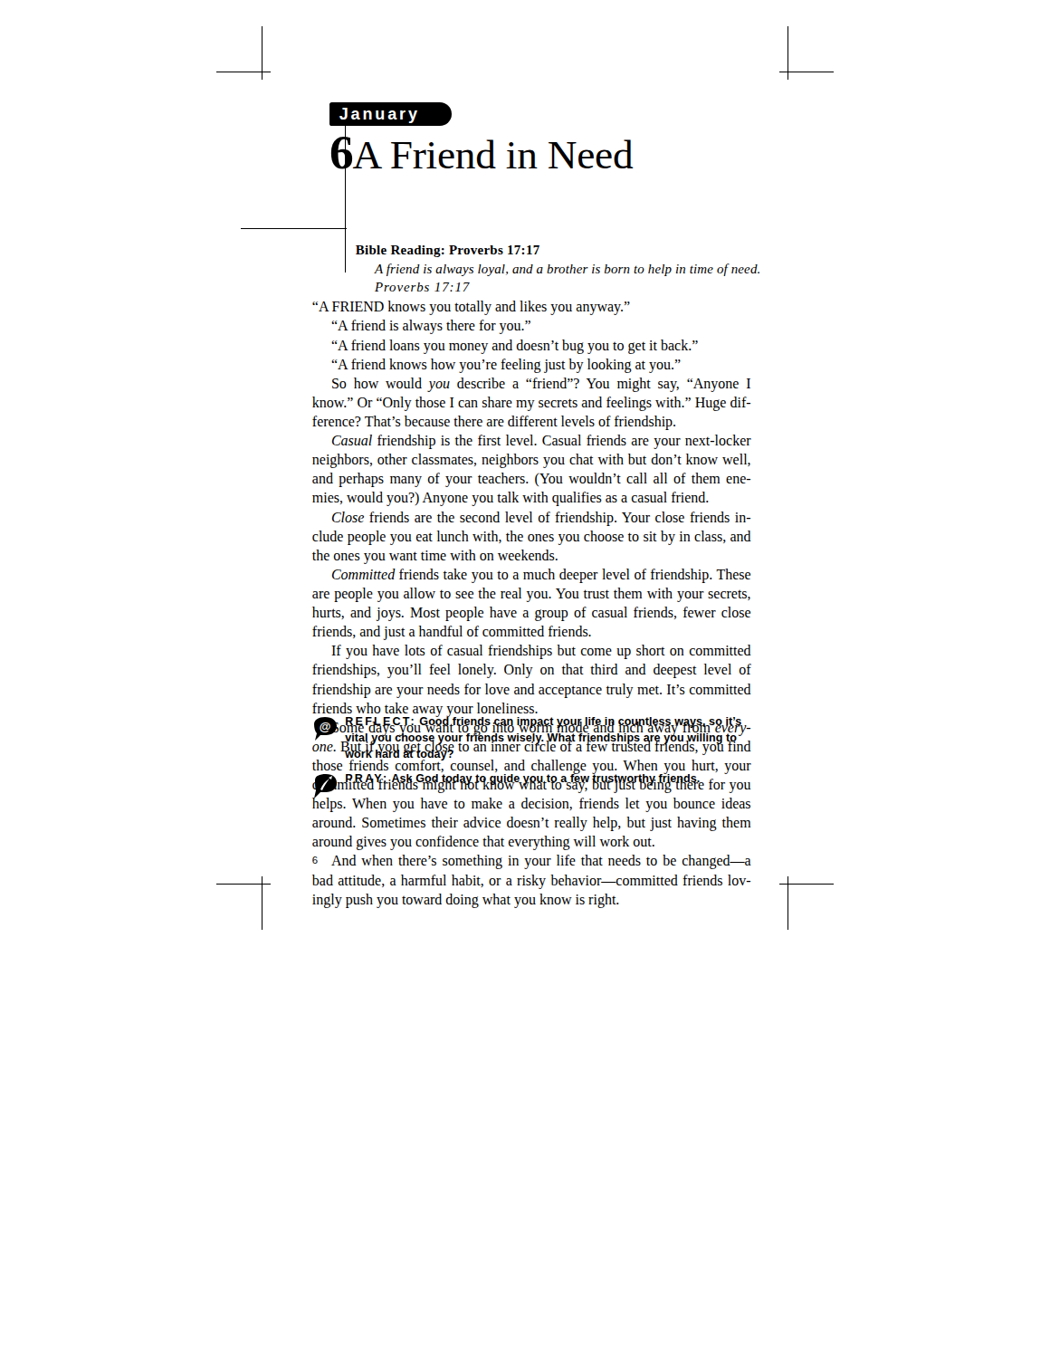January
6 A Friend in Need
Bible Reading: Proverbs 17:17
A friend is always loyal, and a brother is born to help in time of need. Proverbs 17:17
“A FRIEND knows you totally and likes you anyway.”
“A friend is always there for you.”
“A friend loans you money and doesn’t bug you to get it back.”
“A friend knows how you’re feeling just by looking at you.”
So how would you describe a “friend”? You might say, “Anyone I know.” Or “Only those I can share my secrets and feelings with.” Huge difference? That’s because there are different levels of friendship.
Casual friendship is the first level. Casual friends are your next-locker neighbors, other classmates, neighbors you chat with but don’t know well, and perhaps many of your teachers. (You wouldn’t call all of them enemies, would you?) Anyone you talk with qualifies as a casual friend.
Close friends are the second level of friendship. Your close friends include people you eat lunch with, the ones you choose to sit by in class, and the ones you want time with on weekends.
Committed friends take you to a much deeper level of friendship. These are people you allow to see the real you. You trust them with your secrets, hurts, and joys. Most people have a group of casual friends, fewer close friends, and just a handful of committed friends.
If you have lots of casual friendships but come up short on committed friendships, you’ll feel lonely. Only on that third and deepest level of friendship are your needs for love and acceptance truly met. It’s committed friends who take away your loneliness.
Some days you want to go into worm mode and inch away from everyone. But if you get close to an inner circle of a few trusted friends, you find those friends comfort, counsel, and challenge you. When you hurt, your committed friends might not know what to say, but just being there for you helps. When you have to make a decision, friends let you bounce ideas around. Sometimes their advice doesn’t really help, but just having them around gives you confidence that everything will work out.
And when there’s something in your life that needs to be changed—a bad attitude, a harmful habit, or a risky behavior—committed friends lovingly push you toward doing what you know is right.
@
REFLECT: Good friends can impact your life in countless ways, so it’s vital you choose your friends wisely. What friendships are you willing to work hard at today?
PRAY: Ask God today to guide you to a few trustworthy friends.
6